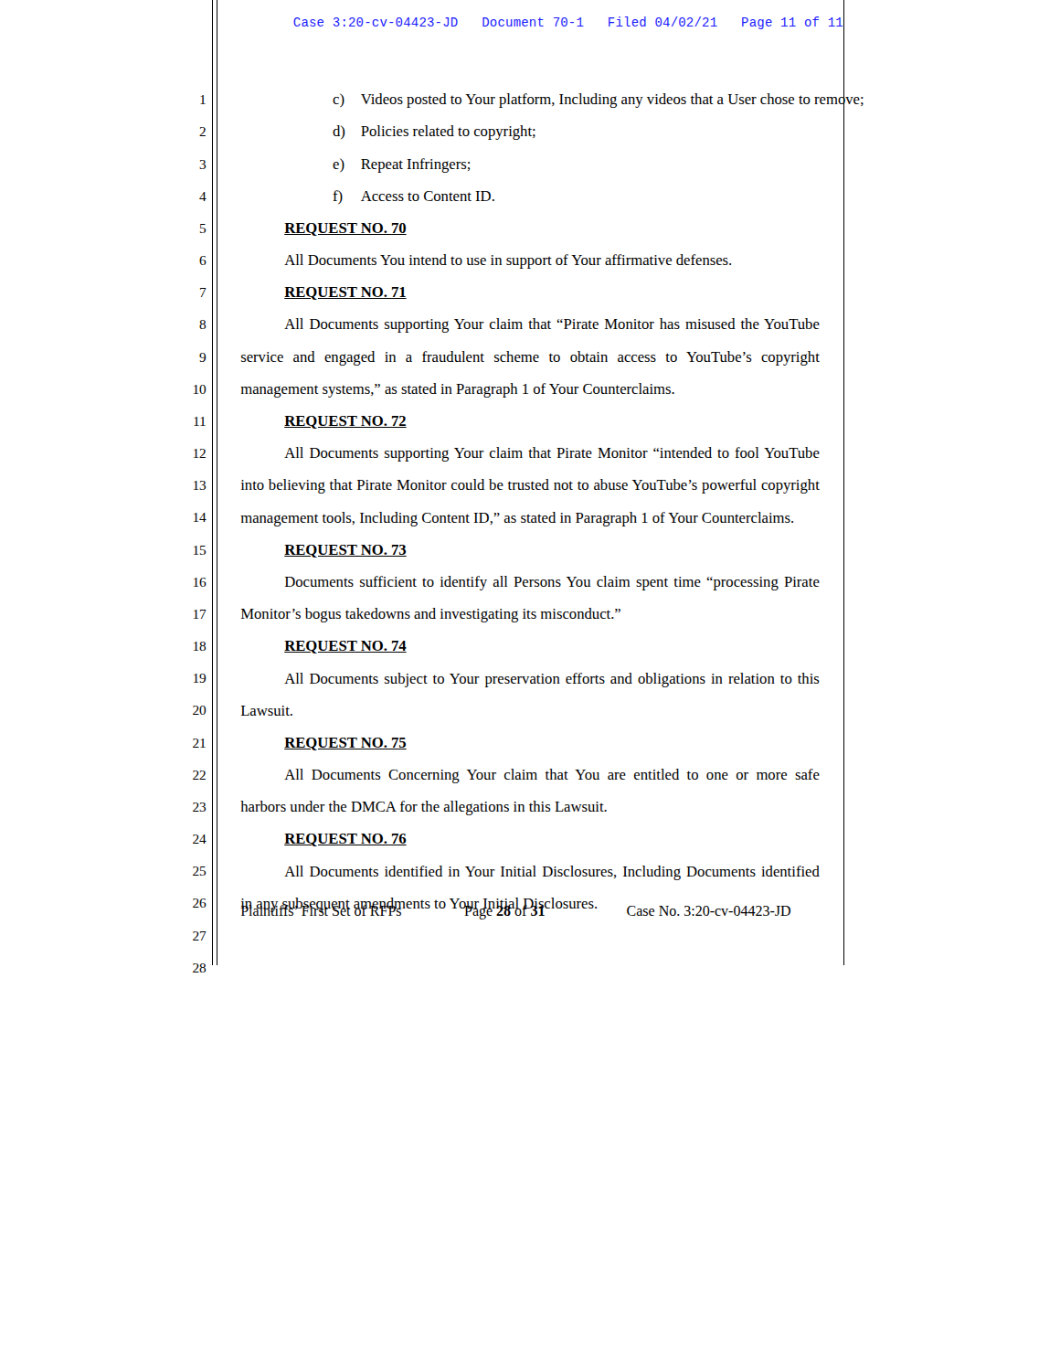Case 3:20-cv-04423-JD Document 70-1 Filed 04/02/21 Page 11 of 11
1
2
3
4
5
6
7
8
9
10
11
12
13
14
15
16
17
18
19
20
21
22
23
24
25
26
27
28
c) Videos posted to Your platform, Including any videos that a User chose to remove;
d) Policies related to copyright;
e) Repeat Infringers;
f) Access to Content ID.
REQUEST NO. 70
All Documents You intend to use in support of Your affirmative defenses.
REQUEST NO. 71
All Documents supporting Your claim that “Pirate Monitor has misused the YouTube service and engaged in a fraudulent scheme to obtain access to YouTube’s copyright management systems,” as stated in Paragraph 1 of Your Counterclaims.
REQUEST NO. 72
All Documents supporting Your claim that Pirate Monitor “intended to fool YouTube into believing that Pirate Monitor could be trusted not to abuse YouTube’s powerful copyright management tools, Including Content ID,” as stated in Paragraph 1 of Your Counterclaims.
REQUEST NO. 73
Documents sufficient to identify all Persons You claim spent time “processing Pirate Monitor’s bogus takedowns and investigating its misconduct.”
REQUEST NO. 74
All Documents subject to Your preservation efforts and obligations in relation to this Lawsuit.
REQUEST NO. 75
All Documents Concerning Your claim that You are entitled to one or more safe harbors under the DMCA for the allegations in this Lawsuit.
REQUEST NO. 76
All Documents identified in Your Initial Disclosures, Including Documents identified in any subsequent amendments to Your Initial Disclosures.
Plaintiffs’ First Set of RFPs
Page 28 of 31
Case No. 3:20-cv-04423-JD